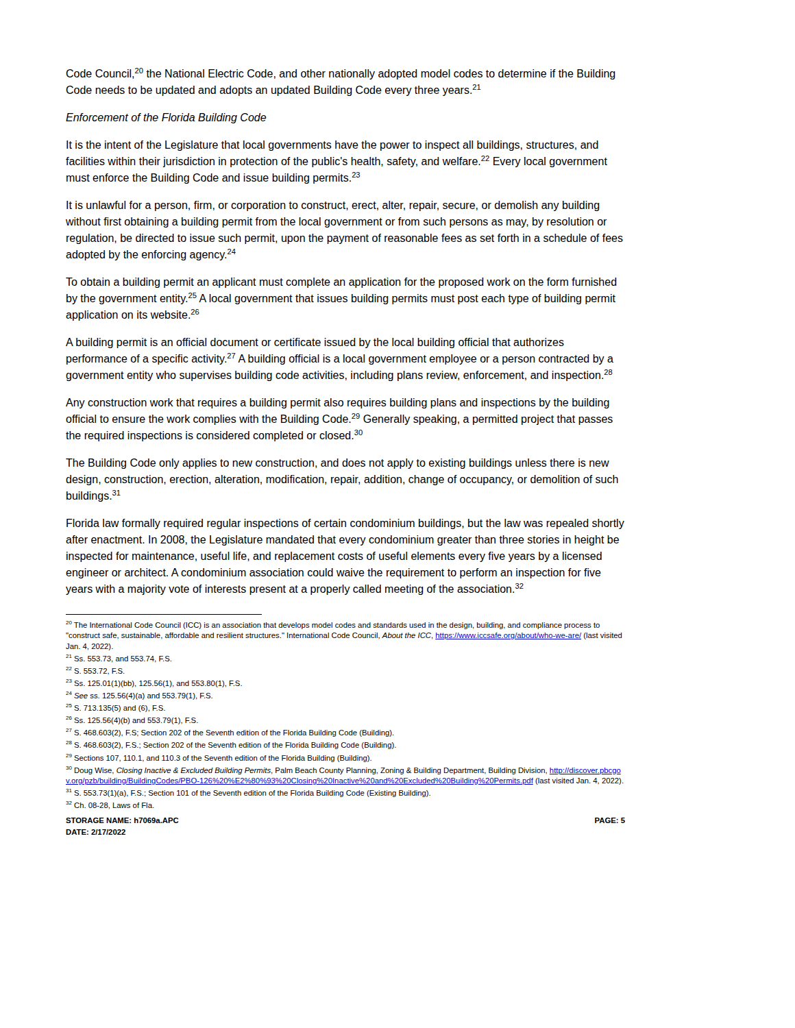Code Council,20 the National Electric Code, and other nationally adopted model codes to determine if the Building Code needs to be updated and adopts an updated Building Code every three years.21
Enforcement of the Florida Building Code
It is the intent of the Legislature that local governments have the power to inspect all buildings, structures, and facilities within their jurisdiction in protection of the public's health, safety, and welfare.22 Every local government must enforce the Building Code and issue building permits.23
It is unlawful for a person, firm, or corporation to construct, erect, alter, repair, secure, or demolish any building without first obtaining a building permit from the local government or from such persons as may, by resolution or regulation, be directed to issue such permit, upon the payment of reasonable fees as set forth in a schedule of fees adopted by the enforcing agency.24
To obtain a building permit an applicant must complete an application for the proposed work on the form furnished by the government entity.25 A local government that issues building permits must post each type of building permit application on its website.26
A building permit is an official document or certificate issued by the local building official that authorizes performance of a specific activity.27 A building official is a local government employee or a person contracted by a government entity who supervises building code activities, including plans review, enforcement, and inspection.28
Any construction work that requires a building permit also requires building plans and inspections by the building official to ensure the work complies with the Building Code.29 Generally speaking, a permitted project that passes the required inspections is considered completed or closed.30
The Building Code only applies to new construction, and does not apply to existing buildings unless there is new design, construction, erection, alteration, modification, repair, addition, change of occupancy, or demolition of such buildings.31
Florida law formally required regular inspections of certain condominium buildings, but the law was repealed shortly after enactment. In 2008, the Legislature mandated that every condominium greater than three stories in height be inspected for maintenance, useful life, and replacement costs of useful elements every five years by a licensed engineer or architect. A condominium association could waive the requirement to perform an inspection for five years with a majority vote of interests present at a properly called meeting of the association.32
20 The International Code Council (ICC) is an association that develops model codes and standards used in the design, building, and compliance process to "construct safe, sustainable, affordable and resilient structures." International Code Council, About the ICC, https://www.iccsafe.org/about/who-we-are/ (last visited Jan. 4, 2022).
21 Ss. 553.73, and 553.74, F.S.
22 S. 553.72, F.S.
23 Ss. 125.01(1)(bb), 125.56(1), and 553.80(1), F.S.
24 See ss. 125.56(4)(a) and 553.79(1), F.S.
25 S. 713.135(5) and (6), F.S.
26 Ss. 125.56(4)(b) and 553.79(1), F.S.
27 S. 468.603(2), F.S; Section 202 of the Seventh edition of the Florida Building Code (Building).
28 S. 468.603(2), F.S.; Section 202 of the Seventh edition of the Florida Building Code (Building).
29 Sections 107, 110.1, and 110.3 of the Seventh edition of the Florida Building (Building).
30 Doug Wise, Closing Inactive & Excluded Building Permits, Palm Beach County Planning, Zoning & Building Department, Building Division, http://discover.pbcgov.org/pzb/building/BuildingCodes/PBO-126%20%E2%80%93%20Closing%20Inactive%20and%20Excluded%20Building%20Permits.pdf (last visited Jan. 4, 2022).
31 S. 553.73(1)(a), F.S.; Section 101 of the Seventh edition of the Florida Building Code (Existing Building).
32 Ch. 08-28, Laws of Fla.
STORAGE NAME: h7069a.APC PAGE: 5 DATE: 2/17/2022